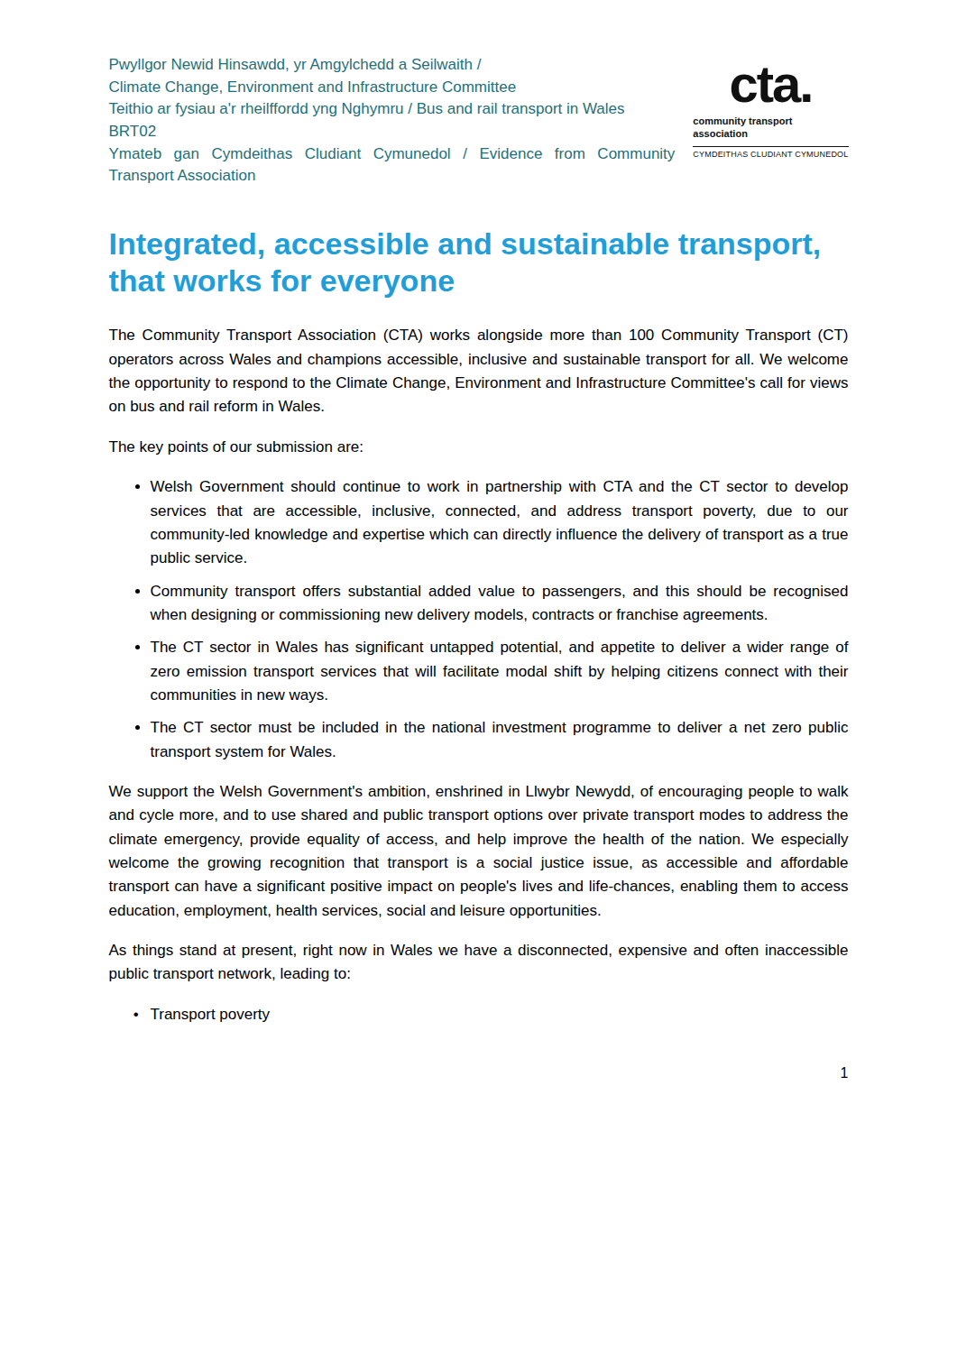Pwyllgor Newid Hinsawdd, yr Amgylchedd a Seilwaith /
Climate Change, Environment and Infrastructure Committee
Teithio ar fysiau a'r rheilffordd yng Nghymru / Bus and rail transport in Wales
BRT02
Ymateb gan Cymdeithas Cludiant Cymunedol / Evidence from Community Transport Association
cta.
community transport
association
CYMDEITHAS CLUDIANT CYMUNEDOL
Integrated, accessible and sustainable transport, that works for everyone
The Community Transport Association (CTA) works alongside more than 100 Community Transport (CT) operators across Wales and champions accessible, inclusive and sustainable transport for all. We welcome the opportunity to respond to the Climate Change, Environment and Infrastructure Committee's call for views on bus and rail reform in Wales.
The key points of our submission are:
Welsh Government should continue to work in partnership with CTA and the CT sector to develop services that are accessible, inclusive, connected, and address transport poverty, due to our community-led knowledge and expertise which can directly influence the delivery of transport as a true public service.
Community transport offers substantial added value to passengers, and this should be recognised when designing or commissioning new delivery models, contracts or franchise agreements.
The CT sector in Wales has significant untapped potential, and appetite to deliver a wider range of zero emission transport services that will facilitate modal shift by helping citizens connect with their communities in new ways.
The CT sector must be included in the national investment programme to deliver a net zero public transport system for Wales.
We support the Welsh Government's ambition, enshrined in Llwybr Newydd, of encouraging people to walk and cycle more, and to use shared and public transport options over private transport modes to address the climate emergency, provide equality of access, and help improve the health of the nation. We especially welcome the growing recognition that transport is a social justice issue, as accessible and affordable transport can have a significant positive impact on people's lives and life-chances, enabling them to access education, employment, health services, social and leisure opportunities.
As things stand at present, right now in Wales we have a disconnected, expensive and often inaccessible public transport network, leading to:
Transport poverty
1